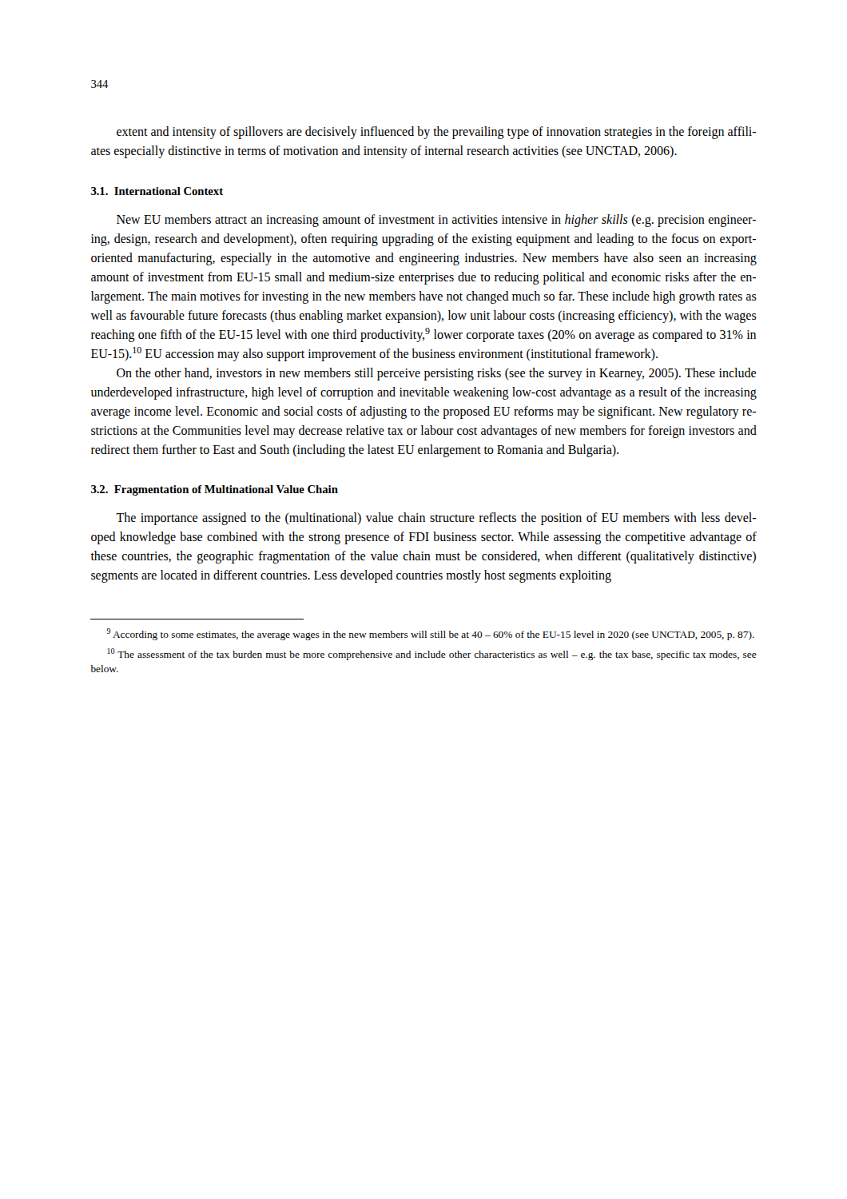344
extent and intensity of spillovers are decisively influenced by the prevailing type of innovation strategies in the foreign affiliates especially distinctive in terms of motivation and intensity of internal research activities (see UNCTAD, 2006).
3.1. International Context
New EU members attract an increasing amount of investment in activities intensive in higher skills (e.g. precision engineering, design, research and development), often requiring upgrading of the existing equipment and leading to the focus on export-oriented manufacturing, especially in the automotive and engineering industries. New members have also seen an increasing amount of investment from EU-15 small and medium-size enterprises due to reducing political and economic risks after the enlargement. The main motives for investing in the new members have not changed much so far. These include high growth rates as well as favourable future forecasts (thus enabling market expansion), low unit labour costs (increasing efficiency), with the wages reaching one fifth of the EU-15 level with one third productivity,9 lower corporate taxes (20% on average as compared to 31% in EU-15).10 EU accession may also support improvement of the business environment (institutional framework).
On the other hand, investors in new members still perceive persisting risks (see the survey in Kearney, 2005). These include underdeveloped infrastructure, high level of corruption and inevitable weakening low-cost advantage as a result of the increasing average income level. Economic and social costs of adjusting to the proposed EU reforms may be significant. New regulatory restrictions at the Communities level may decrease relative tax or labour cost advantages of new members for foreign investors and redirect them further to East and South (including the latest EU enlargement to Romania and Bulgaria).
3.2. Fragmentation of Multinational Value Chain
The importance assigned to the (multinational) value chain structure reflects the position of EU members with less developed knowledge base combined with the strong presence of FDI business sector. While assessing the competitive advantage of these countries, the geographic fragmentation of the value chain must be considered, when different (qualitatively distinctive) segments are located in different countries. Less developed countries mostly host segments exploiting
9 According to some estimates, the average wages in the new members will still be at 40 – 60% of the EU-15 level in 2020 (see UNCTAD, 2005, p. 87).
10 The assessment of the tax burden must be more comprehensive and include other characteristics as well – e.g. the tax base, specific tax modes, see below.